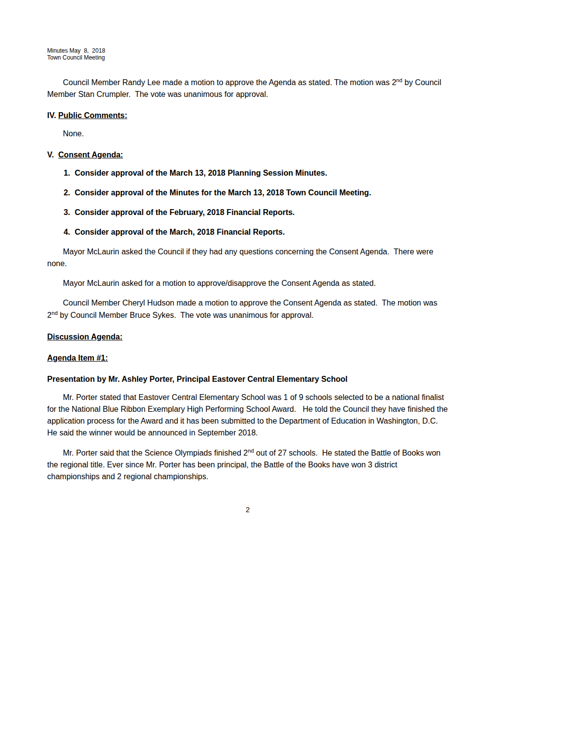Minutes May 8, 2018
Town Council Meeting
Council Member Randy Lee made a motion to approve the Agenda as stated. The motion was 2nd by Council Member Stan Crumpler. The vote was unanimous for approval.
IV. Public Comments:
None.
V. Consent Agenda:
Consider approval of the March 13, 2018 Planning Session Minutes.
Consider approval of the Minutes for the March 13, 2018 Town Council Meeting.
Consider approval of the February, 2018 Financial Reports.
Consider approval of the March, 2018 Financial Reports.
Mayor McLaurin asked the Council if they had any questions concerning the Consent Agenda. There were none.
Mayor McLaurin asked for a motion to approve/disapprove the Consent Agenda as stated.
Council Member Cheryl Hudson made a motion to approve the Consent Agenda as stated. The motion was 2nd by Council Member Bruce Sykes. The vote was unanimous for approval.
Discussion Agenda:
Agenda Item #1:
Presentation by Mr. Ashley Porter, Principal Eastover Central Elementary School
Mr. Porter stated that Eastover Central Elementary School was 1 of 9 schools selected to be a national finalist for the National Blue Ribbon Exemplary High Performing School Award. He told the Council they have finished the application process for the Award and it has been submitted to the Department of Education in Washington, D.C. He said the winner would be announced in September 2018.
Mr. Porter said that the Science Olympiads finished 2nd out of 27 schools. He stated the Battle of Books won the regional title. Ever since Mr. Porter has been principal, the Battle of the Books have won 3 district championships and 2 regional championships.
2